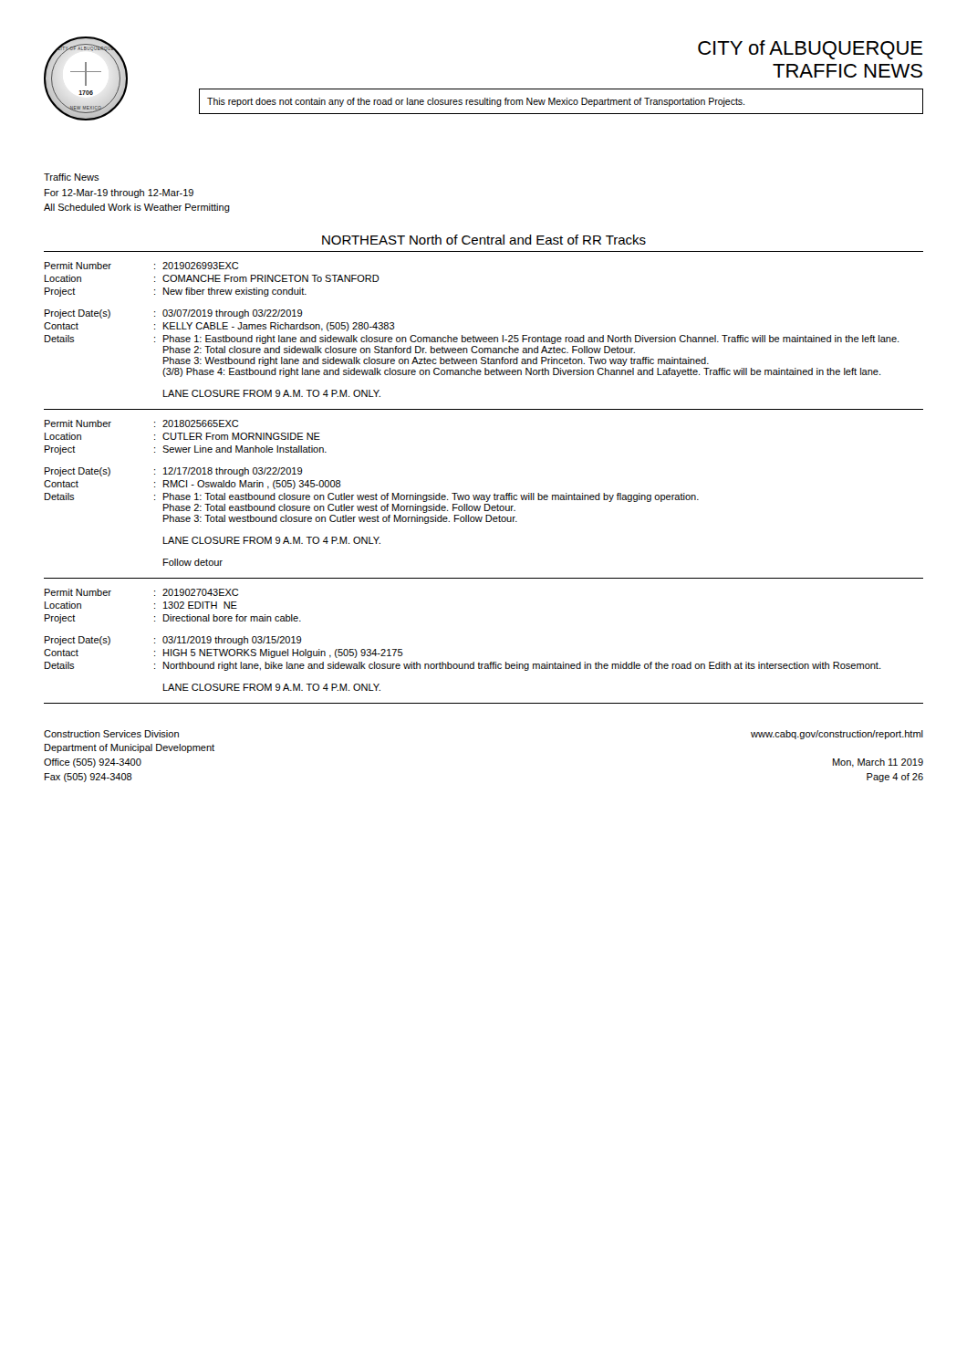CITY OF ALBUQUERQUE
1706
NEW MEXICO
CITY of ALBUQUERQUE
TRAFFIC NEWS
This report does not contain any of the road or lane closures resulting from New Mexico Department of Transportation Projects.
Traffic News
For 12-Mar-19 through 12-Mar-19
All Scheduled Work is Weather Permitting
NORTHEAST North of Central and East of RR Tracks
| Permit Number | : | 2019026993EXC |
| Location | : | COMANCHE From PRINCETON To STANFORD |
| Project | : | New fiber threw existing conduit. |
| Project Date(s) | : | 03/07/2019 through 03/22/2019 |
| Contact | : | KELLY CABLE - James Richardson, (505) 280-4383 |
| Details | : | Phase 1: Eastbound right lane and sidewalk closure on Comanche between I-25 Frontage road and North Diversion Channel. Traffic will be maintained in the left lane. Phase 2: Total closure and sidewalk closure on Stanford Dr. between Comanche and Aztec. Follow Detour. Phase 3: Westbound right lane and sidewalk closure on Aztec between Stanford and Princeton. Two way traffic maintained. (3/8) Phase 4: Eastbound right lane and sidewalk closure on Comanche between North Diversion Channel and Lafayette. Traffic will be maintained in the left lane. LANE CLOSURE FROM 9 A.M. TO 4 P.M. ONLY. |
| Permit Number | : | 2018025665EXC |
| Location | : | CUTLER From MORNINGSIDE NE |
| Project | : | Sewer Line and Manhole Installation. |
| Project Date(s) | : | 12/17/2018 through 03/22/2019 |
| Contact | : | RMCI - Oswaldo Marin , (505) 345-0008 |
| Details | : | Phase 1: Total eastbound closure on Cutler west of Morningside. Two way traffic will be maintained by flagging operation. Phase 2: Total eastbound closure on Cutler west of Morningside. Follow Detour. Phase 3: Total westbound closure on Cutler west of Morningside. Follow Detour. LANE CLOSURE FROM 9 A.M. TO 4 P.M. ONLY. Follow detour |
| Permit Number | : | 2019027043EXC |
| Location | : | 1302 EDITH NE |
| Project | : | Directional bore for main cable. |
| Project Date(s) | : | 03/11/2019 through 03/15/2019 |
| Contact | : | HIGH 5 NETWORKS Miguel Holguin , (505) 934-2175 |
| Details | : | Northbound right lane, bike lane and sidewalk closure with northbound traffic being maintained in the middle of the road on Edith at its intersection with Rosemont. LANE CLOSURE FROM 9 A.M. TO 4 P.M. ONLY. |
Construction Services Division
Department of Municipal Development
Office (505) 924-3400
Fax (505) 924-3408
www.cabq.gov/construction/report.html
Mon, March 11 2019
Page 4 of 26